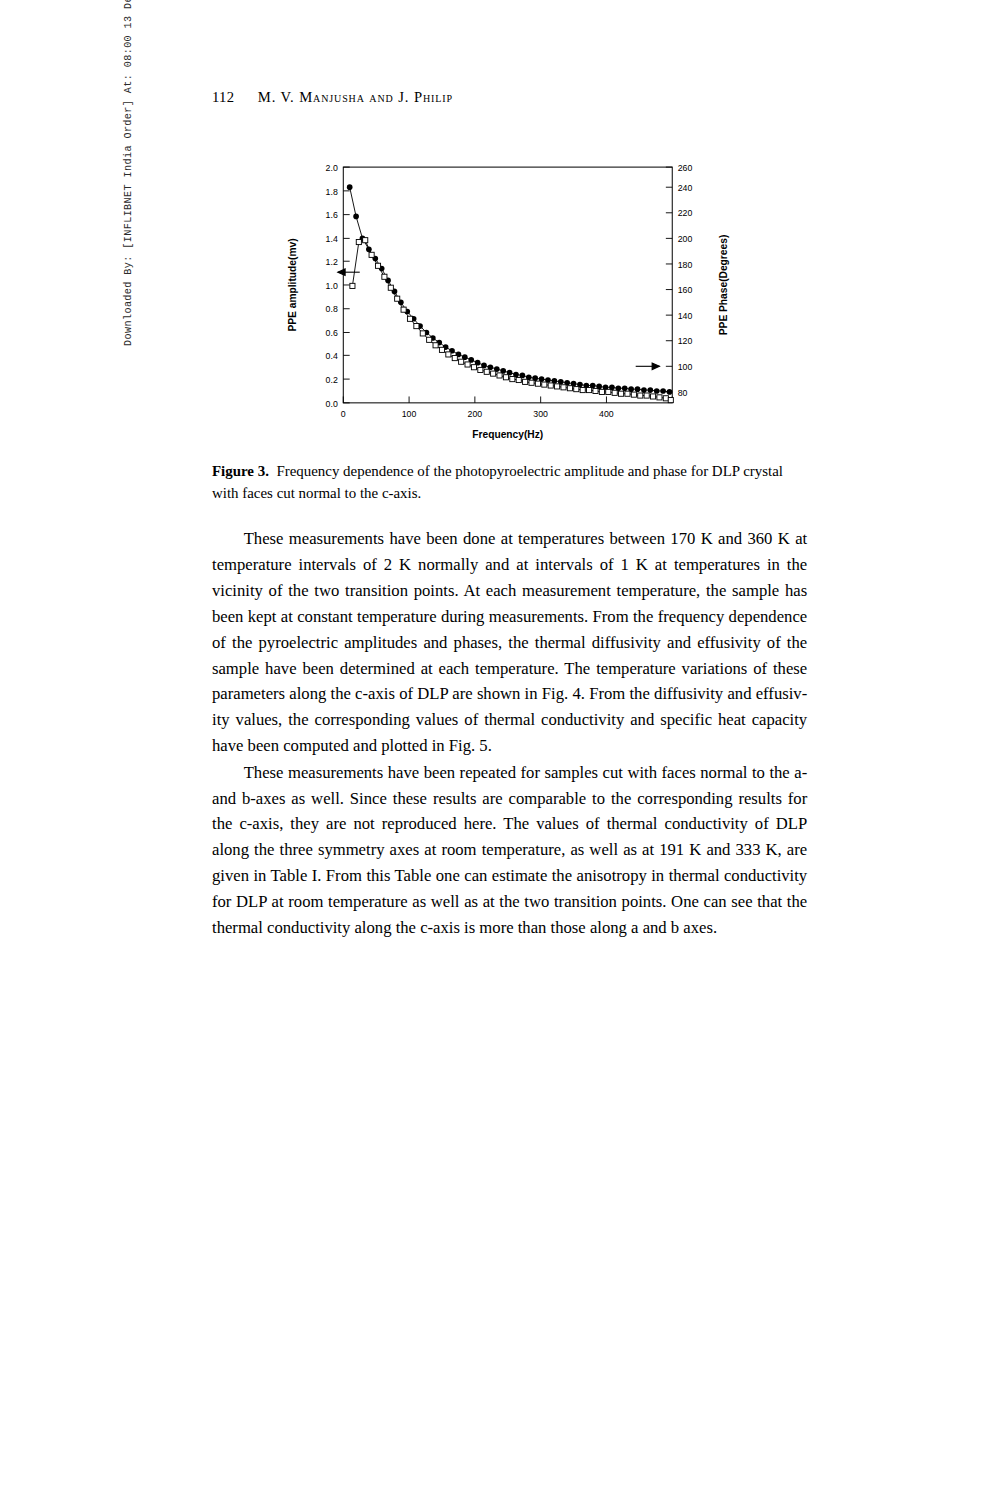Downloaded By: [INFLIBNET India Order] At: 08:00 13 December 2010
112 M. V. Manjusha and J. Philip
0.0 0.2 0.4 0.6 0.8 1.0 1.2 1.4 1.6 1.8 2.0 80 100 120 140 160 180 200 220 240 260 0 100 200 300 400 Frequency(Hz) PPE amplitude(mv) PPE Phase(Degrees)
Figure 3. Frequency dependence of the photopyroelectric amplitude and phase for DLP crystal with faces cut normal to the c-axis.
These measurements have been done at temperatures between 170 K and 360 K at temperature intervals of 2 K normally and at intervals of 1 K at temperatures in the vicinity of the two transition points. At each measurement temperature, the sample has been kept at constant temperature during measurements. From the frequency dependence of the pyroelectric amplitudes and phases, the thermal diffusivity and effusivity of the sample have been determined at each temperature. The temperature variations of these parameters along the c-axis of DLP are shown in Fig. 4. From the diffusivity and effusivity values, the corresponding values of thermal conductivity and specific heat capacity have been computed and plotted in Fig. 5.
These measurements have been repeated for samples cut with faces normal to the a- and b-axes as well. Since these results are comparable to the corresponding results for the c-axis, they are not reproduced here. The values of thermal conductivity of DLP along the three symmetry axes at room temperature, as well as at 191 K and 333 K, are given in Table I. From this Table one can estimate the anisotropy in thermal conductivity for DLP at room temperature as well as at the two transition points. One can see that the thermal conductivity along the c-axis is more than those along a and b axes.